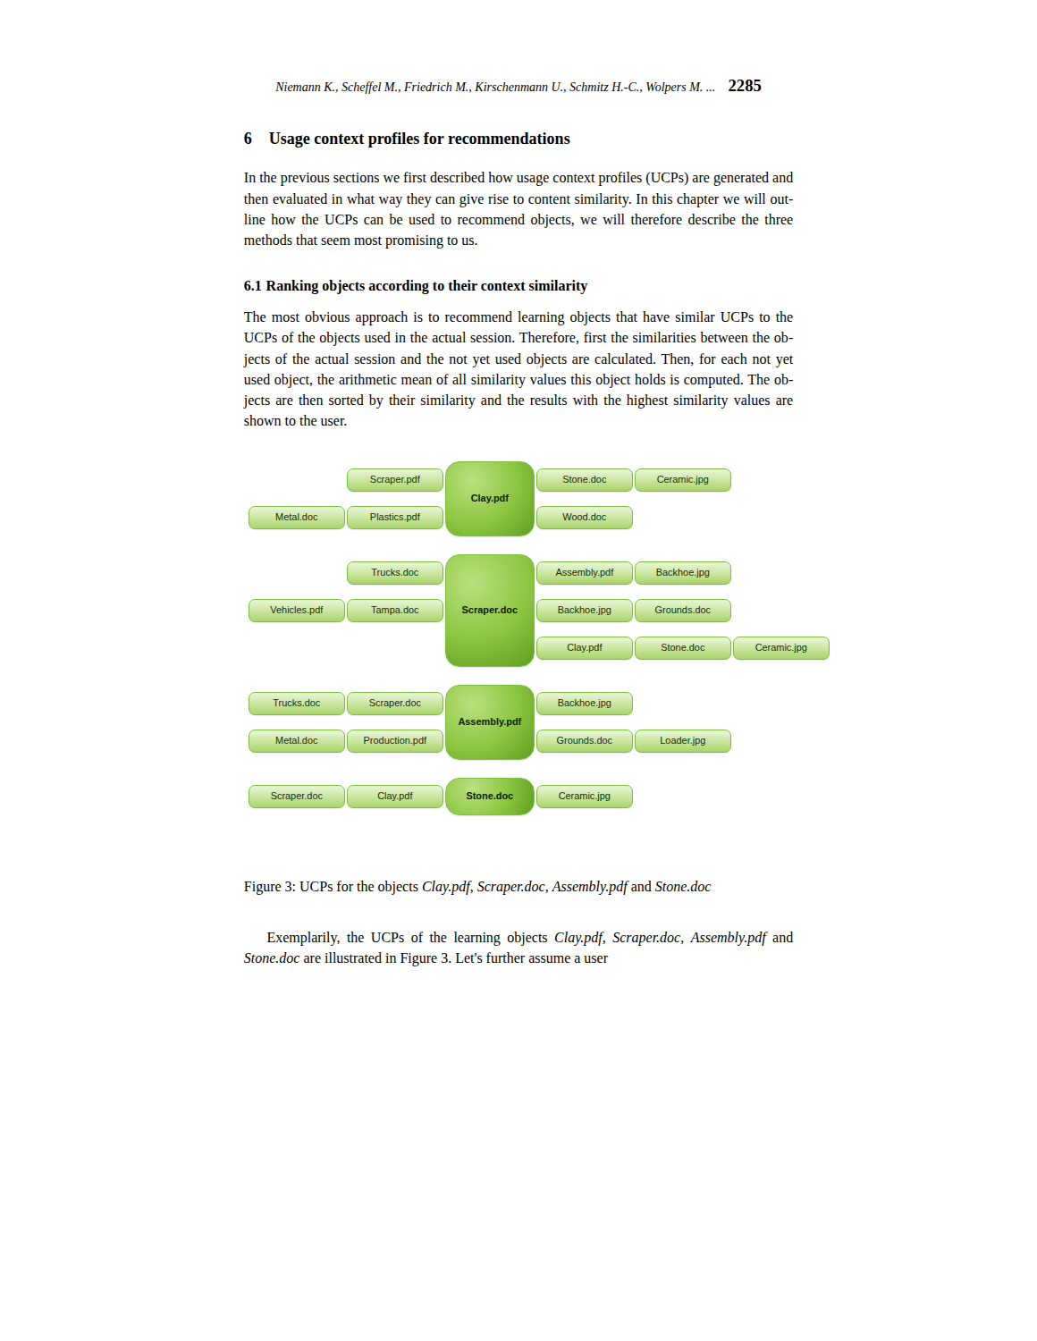Niemann K., Scheffel M., Friedrich M., Kirschenmann U., Schmitz H.-C., Wolpers M. ... 2285
6 Usage context profiles for recommendations
In the previous sections we first described how usage context profiles (UCPs) are generated and then evaluated in what way they can give rise to content similarity. In this chapter we will outline how the UCPs can be used to recommend objects, we will therefore describe the three methods that seem most promising to us.
6.1 Ranking objects according to their context similarity
The most obvious approach is to recommend learning objects that have similar UCPs to the UCPs of the objects used in the actual session. Therefore, first the similarities between the objects of the actual session and the not yet used objects are calculated. Then, for each not yet used object, the arithmetic mean of all similarity values this object holds is computed. The objects are then sorted by their similarity and the results with the highest similarity values are shown to the user.
Scraper.pdf
Metal.doc
Plastics.pdf
Clay.pdf
Stone.doc
Ceramic.jpg
Wood.doc
Trucks.doc
Vehicles.pdf
Tampa.doc
Scraper.doc
Assembly.pdf
Backhoe.jpg
Backhoe.jpg
Grounds.doc
Clay.pdf
Stone.doc
Ceramic.jpg
Trucks.doc
Scraper.doc
Metal.doc
Production.pdf
Assembly.pdf
Backhoe.jpg
Grounds.doc
Loader.jpg
Scraper.doc
Clay.pdf
Stone.doc
Ceramic.jpg
Figure 3: UCPs for the objects Clay.pdf, Scraper.doc, Assembly.pdf and Stone.doc
Exemplarily, the UCPs of the learning objects Clay.pdf, Scraper.doc, Assembly.pdf and Stone.doc are illustrated in Figure 3. Let's further assume a user